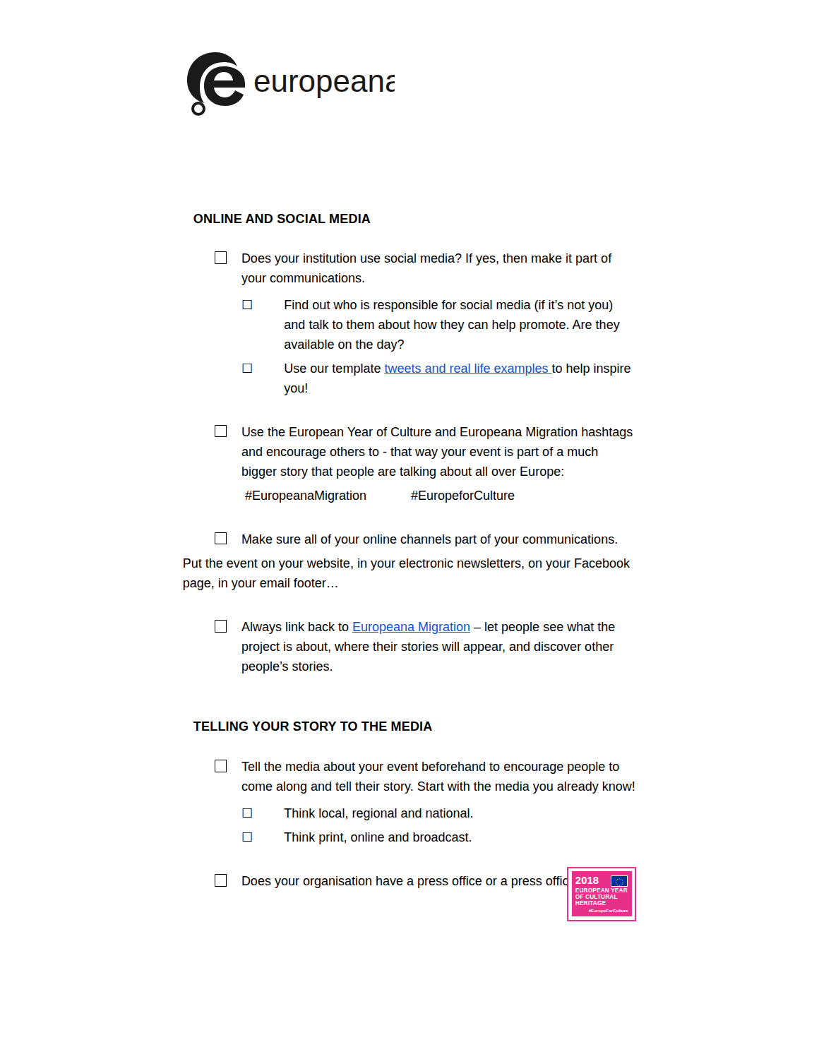europeana
ONLINE AND SOCIAL MEDIA
Does your institution use social media? If yes, then make it part of your communications.
☐Find out who is responsible for social media (if it’s not you) and talk to them about how they can help promote. Are they available on the day?
☐Use our template tweets and real life examples to help inspire you!
Use the European Year of Culture and Europeana Migration hashtags and encourage others to - that way your event is part of a much bigger story that people are talking about all over Europe:
#EuropeanaMigration #EuropeforCulture
Make sure all of your online channels part of your communications.
Put the event on your website, in your electronic newsletters, on your Facebook page, in your email footer…
Always link back to Europeana Migration – let people see what the project is about, where their stories will appear, and discover other people’s stories.
TELLING YOUR STORY TO THE MEDIA
Tell the media about your event beforehand to encourage people to come along and tell their story. Start with the media you already know!
☐Think local, regional and national.
☐Think print, online and broadcast.
Does your organisation have a press office or a press officer?
2018
EUROPEAN YEAR
OF CULTURAL
HERITAGE
#EuropeForCulture